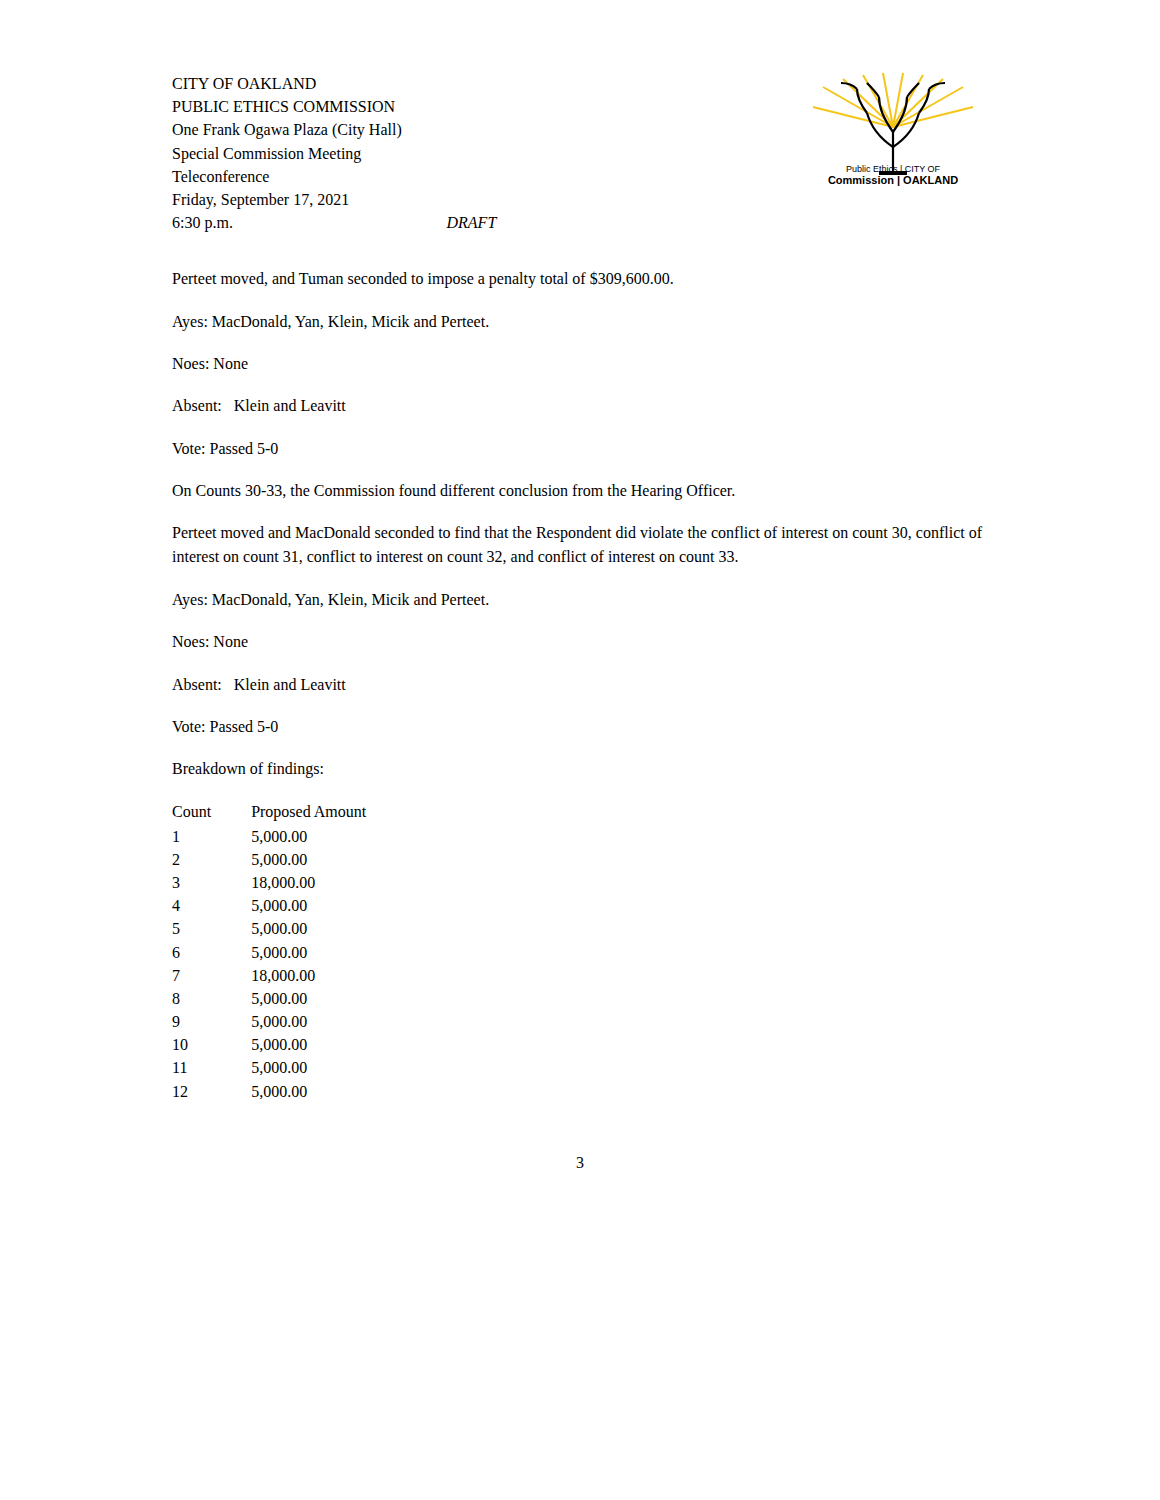CITY OF OAKLAND
PUBLIC ETHICS COMMISSION
One Frank Ogawa Plaza (City Hall)
Special Commission Meeting
Teleconference
Friday, September 17, 2021
6:30 p.m. DRAFT
Perteet moved, and Tuman seconded to impose a penalty total of $309,600.00.
Ayes: MacDonald, Yan, Klein, Micik and Perteet.
Noes: None
Absent: Klein and Leavitt
Vote: Passed 5-0
On Counts 30-33, the Commission found different conclusion from the Hearing Officer.
Perteet moved and MacDonald seconded to find that the Respondent did violate the conflict of interest on count 30, conflict of interest on count 31, conflict to interest on count 32, and conflict of interest on count 33.
Ayes: MacDonald, Yan, Klein, Micik and Perteet.
Noes: None
Absent: Klein and Leavitt
Vote: Passed 5-0
Breakdown of findings:
| Count | Proposed Amount |
| --- | --- |
| 1 | 5,000.00 |
| 2 | 5,000.00 |
| 3 | 18,000.00 |
| 4 | 5,000.00 |
| 5 | 5,000.00 |
| 6 | 5,000.00 |
| 7 | 18,000.00 |
| 8 | 5,000.00 |
| 9 | 5,000.00 |
| 10 | 5,000.00 |
| 11 | 5,000.00 |
| 12 | 5,000.00 |
3